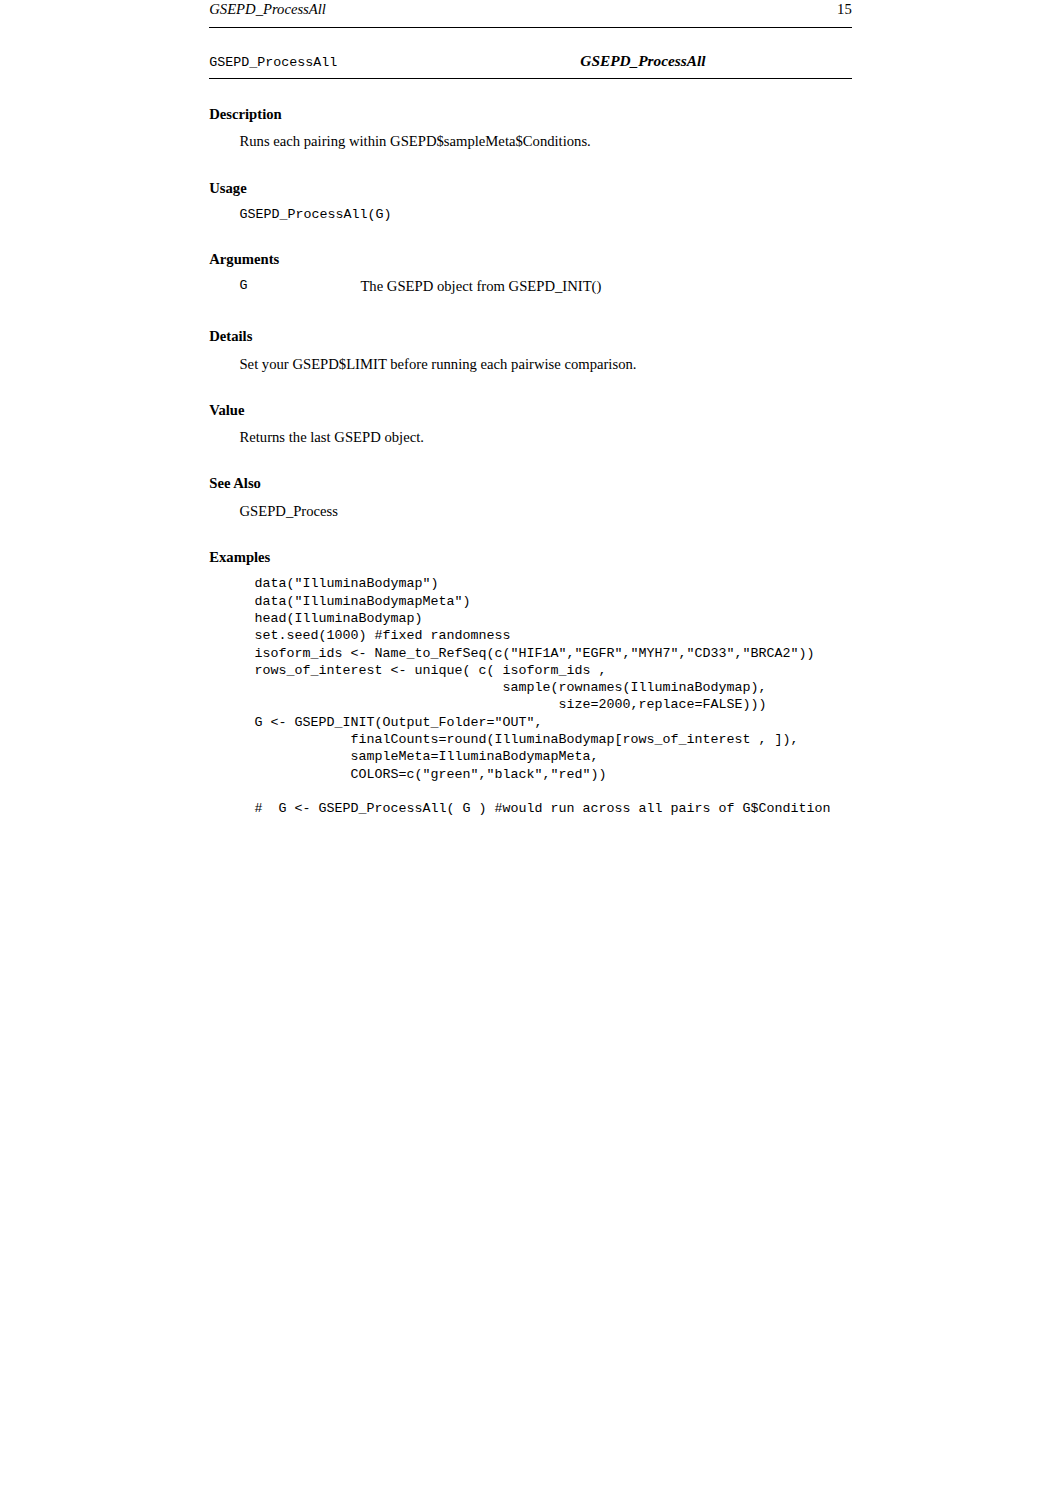GSEPD_ProcessAll 15
GSEPD_ProcessAll
GSEPD_ProcessAll
Description
Runs each pairing within GSEPD$sampleMeta$Conditions.
Usage
GSEPD_ProcessAll(G)
Arguments
| G | The GSEPD object from GSEPD_INIT() |
Details
Set your GSEPD$LIMIT before running each pairwise comparison.
Value
Returns the last GSEPD object.
See Also
GSEPD_Process
Examples
data("IlluminaBodymap")
data("IlluminaBodymapMeta")
head(IlluminaBodymap)
set.seed(1000) #fixed randomness
isoform_ids <- Name_to_RefSeq(c("HIF1A","EGFR","MYH7","CD33","BRCA2"))
rows_of_interest <- unique( c( isoform_ids ,
                               sample(rownames(IlluminaBodymap),
                                      size=2000,replace=FALSE)))
G <- GSEPD_INIT(Output_Folder="OUT",
            finalCounts=round(IlluminaBodymap[rows_of_interest , ]),
            sampleMeta=IlluminaBodymapMeta,
            COLORS=c("green","black","red"))

#  G <- GSEPD_ProcessAll( G ) #would run across all pairs of G$Condition